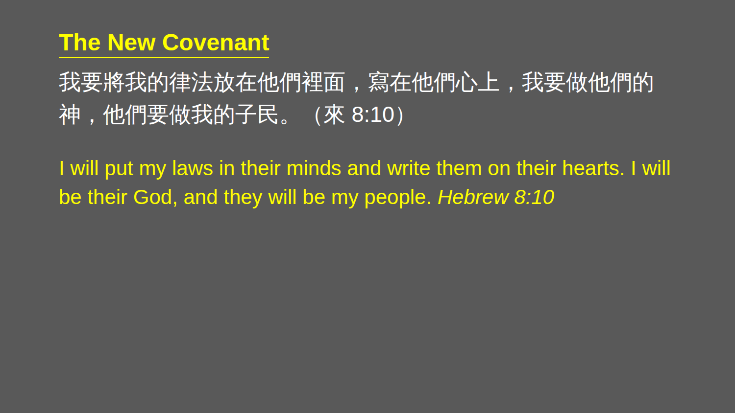The New Covenant
我要將我的律法放在他們裡面，寫在他們心上，我要做他們的神，他們要做我的子民。（來 8:10）
I will put my laws in their minds and write them on their hearts. I will be their God, and they will be my people. Hebrew 8:10